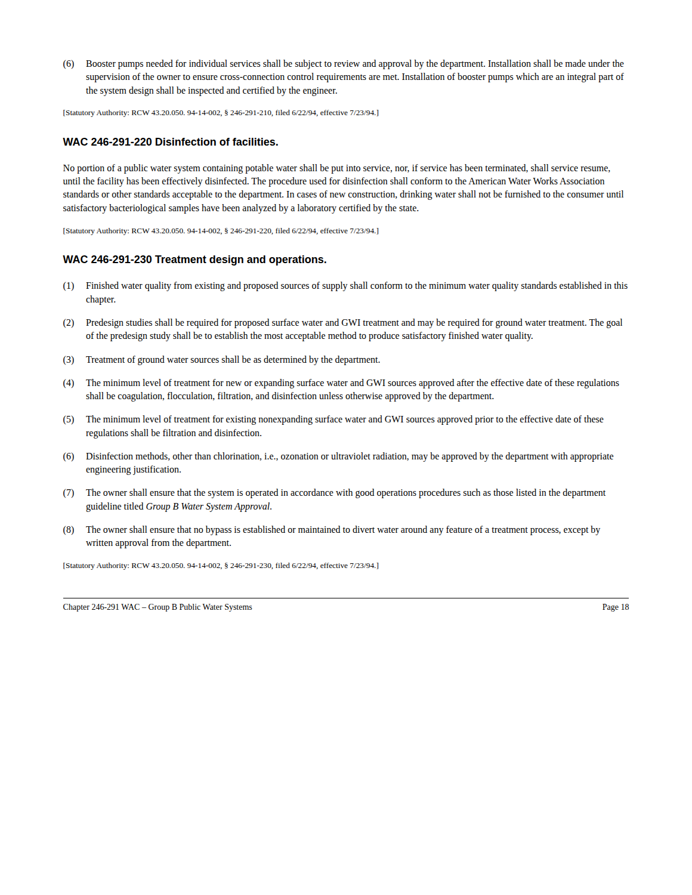(6) Booster pumps needed for individual services shall be subject to review and approval by the department. Installation shall be made under the supervision of the owner to ensure cross-connection control requirements are met. Installation of booster pumps which are an integral part of the system design shall be inspected and certified by the engineer.
[Statutory Authority: RCW 43.20.050. 94-14-002, § 246-291-210, filed 6/22/94, effective 7/23/94.]
WAC 246-291-220 Disinfection of facilities.
No portion of a public water system containing potable water shall be put into service, nor, if service has been terminated, shall service resume, until the facility has been effectively disinfected. The procedure used for disinfection shall conform to the American Water Works Association standards or other standards acceptable to the department. In cases of new construction, drinking water shall not be furnished to the consumer until satisfactory bacteriological samples have been analyzed by a laboratory certified by the state.
[Statutory Authority: RCW 43.20.050. 94-14-002, § 246-291-220, filed 6/22/94, effective 7/23/94.]
WAC 246-291-230 Treatment design and operations.
(1) Finished water quality from existing and proposed sources of supply shall conform to the minimum water quality standards established in this chapter.
(2) Predesign studies shall be required for proposed surface water and GWI treatment and may be required for ground water treatment. The goal of the predesign study shall be to establish the most acceptable method to produce satisfactory finished water quality.
(3) Treatment of ground water sources shall be as determined by the department.
(4) The minimum level of treatment for new or expanding surface water and GWI sources approved after the effective date of these regulations shall be coagulation, flocculation, filtration, and disinfection unless otherwise approved by the department.
(5) The minimum level of treatment for existing nonexpanding surface water and GWI sources approved prior to the effective date of these regulations shall be filtration and disinfection.
(6) Disinfection methods, other than chlorination, i.e., ozonation or ultraviolet radiation, may be approved by the department with appropriate engineering justification.
(7) The owner shall ensure that the system is operated in accordance with good operations procedures such as those listed in the department guideline titled Group B Water System Approval.
(8) The owner shall ensure that no bypass is established or maintained to divert water around any feature of a treatment process, except by written approval from the department.
[Statutory Authority: RCW 43.20.050. 94-14-002, § 246-291-230, filed 6/22/94, effective 7/23/94.]
Chapter 246-291 WAC – Group B Public Water Systems Page 18